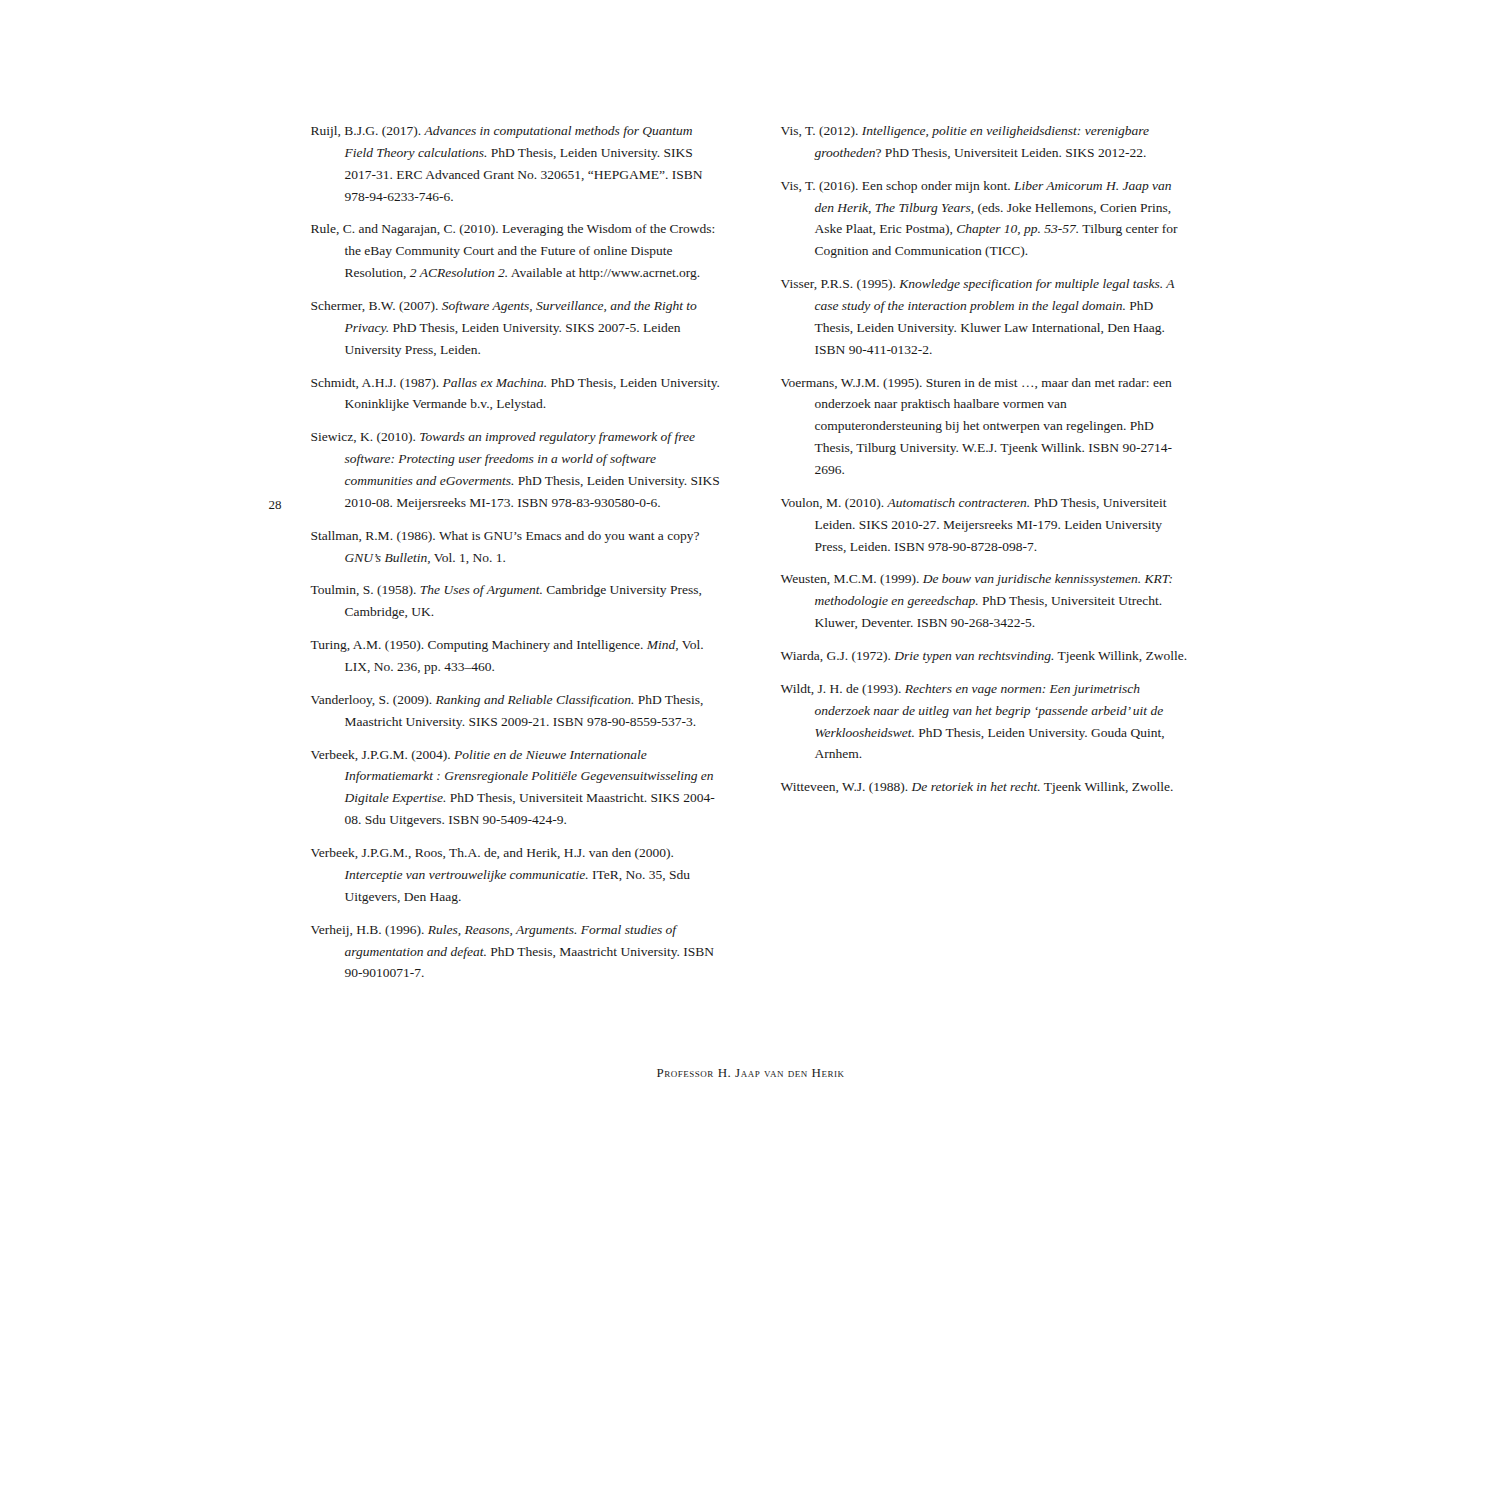28
Ruijl, B.J.G. (2017). Advances in computational methods for Quantum Field Theory calculations. PhD Thesis, Leiden University. SIKS 2017-31. ERC Advanced Grant No. 320651, “HEPGAME”. ISBN 978-94-6233-746-6.
Rule, C. and Nagarajan, C. (2010). Leveraging the Wisdom of the Crowds: the eBay Community Court and the Future of online Dispute Resolution, 2 ACResolution 2. Available at http://www.acrnet.org.
Schermer, B.W. (2007). Software Agents, Surveillance, and the Right to Privacy. PhD Thesis, Leiden University. SIKS 2007-5. Leiden University Press, Leiden.
Schmidt, A.H.J. (1987). Pallas ex Machina. PhD Thesis, Leiden University. Koninklijke Vermande b.v., Lelystad.
Siewicz, K. (2010). Towards an improved regulatory framework of free software: Protecting user freedoms in a world of software communities and eGoverments. PhD Thesis, Leiden University. SIKS 2010-08. Meijersreeks MI-173. ISBN 978-83-930580-0-6.
Stallman, R.M. (1986). What is GNU’s Emacs and do you want a copy? GNU’s Bulletin, Vol. 1, No. 1.
Toulmin, S. (1958). The Uses of Argument. Cambridge University Press, Cambridge, UK.
Turing, A.M. (1950). Computing Machinery and Intelligence. Mind, Vol. LIX, No. 236, pp. 433–460.
Vanderlooy, S. (2009). Ranking and Reliable Classification. PhD Thesis, Maastricht University. SIKS 2009-21. ISBN 978-90-8559-537-3.
Verbeek, J.P.G.M. (2004). Politie en de Nieuwe Internationale Informatiemarkt : Grensregionale Politiële Gegevensuitwisseling en Digitale Expertise. PhD Thesis, Universiteit Maastricht. SIKS 2004-08. Sdu Uitgevers. ISBN 90-5409-424-9.
Verbeek, J.P.G.M., Roos, Th.A. de, and Herik, H.J. van den (2000). Interceptie van vertrouwelijke communicatie. ITeR, No. 35, Sdu Uitgevers, Den Haag.
Verheij, H.B. (1996). Rules, Reasons, Arguments. Formal studies of argumentation and defeat. PhD Thesis, Maastricht University. ISBN 90-9010071-7.
Vis, T. (2012). Intelligence, politie en veiligheidsdienst: verenigbare grootheden? PhD Thesis, Universiteit Leiden. SIKS 2012-22.
Vis, T. (2016). Een schop onder mijn kont. Liber Amicorum H. Jaap van den Herik, The Tilburg Years, (eds. Joke Hellemons, Corien Prins, Aske Plaat, Eric Postma), Chapter 10, pp. 53-57. Tilburg center for Cognition and Communication (TICC).
Visser, P.R.S. (1995). Knowledge specification for multiple legal tasks. A case study of the interaction problem in the legal domain. PhD Thesis, Leiden University. Kluwer Law International, Den Haag. ISBN 90-411-0132-2.
Voermans, W.J.M. (1995). Sturen in de mist …, maar dan met radar: een onderzoek naar praktisch haalbare vormen van computerondersteuning bij het ontwerpen van regelingen. PhD Thesis, Tilburg University. W.E.J. Tjeenk Willink. ISBN 90-2714-2696.
Voulon, M. (2010). Automatisch contracteren. PhD Thesis, Universiteit Leiden. SIKS 2010-27. Meijersreeks MI-179. Leiden University Press, Leiden. ISBN 978-90-8728-098-7.
Weusten, M.C.M. (1999). De bouw van juridische kennissystemen. KRT: methodologie en gereedschap. PhD Thesis, Universiteit Utrecht. Kluwer, Deventer. ISBN 90-268-3422-5.
Wiarda, G.J. (1972). Drie typen van rechtsvinding. Tjeenk Willink, Zwolle.
Wildt, J. H. de (1993). Rechters en vage normen: Een jurimetrisch onderzoek naar de uitleg van het begrip ‘passende arbeid’ uit de Werkloosheidswet. PhD Thesis, Leiden University. Gouda Quint, Arnhem.
Witteveen, W.J. (1988). De retoriek in het recht. Tjeenk Willink, Zwolle.
Professor H. Jaap van den Herik